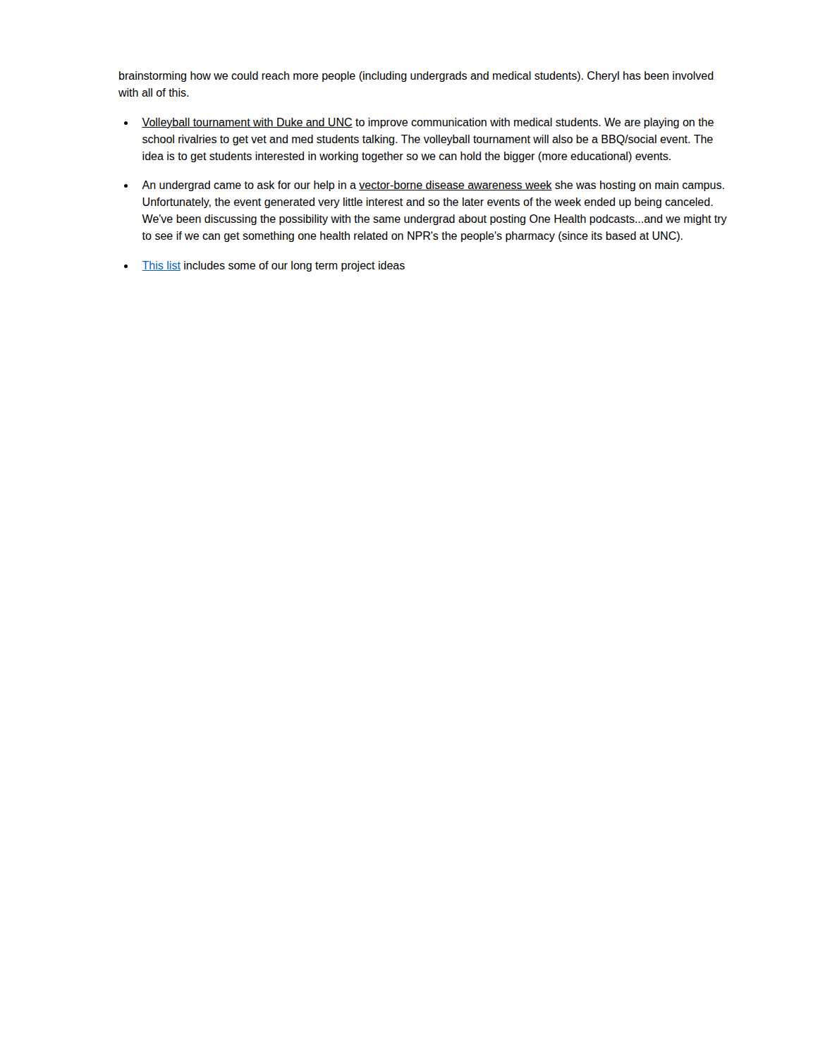brainstorming how we could reach more people (including undergrads and medical students). Cheryl has been involved with all of this.
Volleyball tournament with Duke and UNC to improve communication with medical students. We are playing on the school rivalries to get vet and med students talking. The volleyball tournament will also be a BBQ/social event. The idea is to get students interested in working together so we can hold the bigger (more educational) events.
An undergrad came to ask for our help in a vector-borne disease awareness week she was hosting on main campus. Unfortunately, the event generated very little interest and so the later events of the week ended up being canceled. We've been discussing the possibility with the same undergrad about posting One Health podcasts...and we might try to see if we can get something one health related on NPR's the people's pharmacy (since its based at UNC).
This list includes some of our long term project ideas